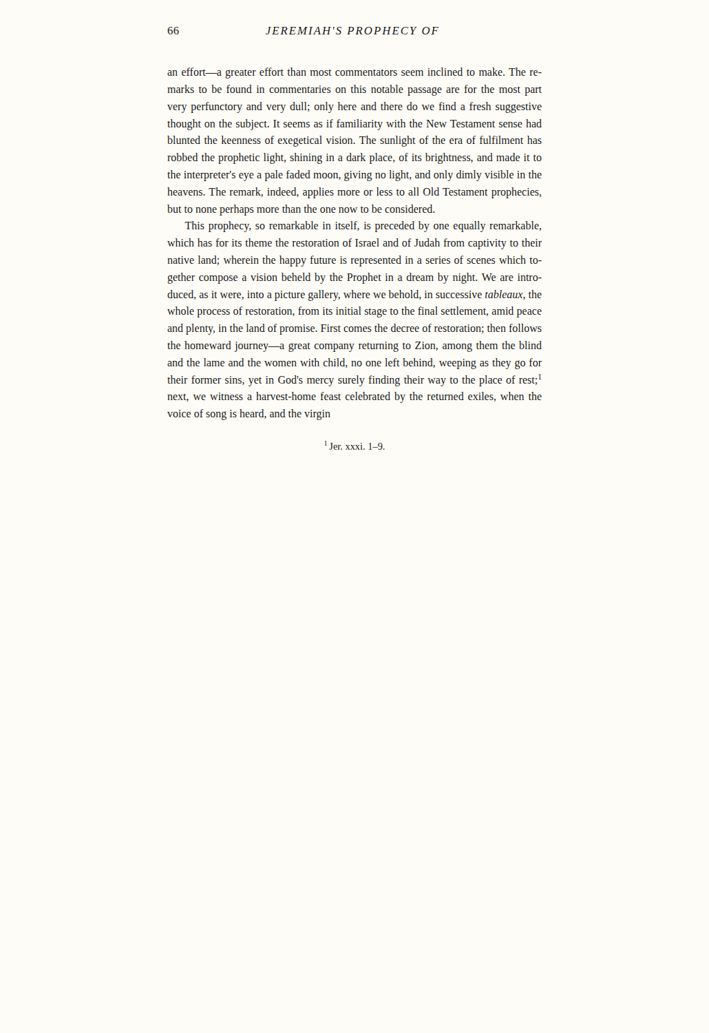66
Jeremiah's Prophecy of
an effort—a greater effort than most commentators seem inclined to make. The remarks to be found in commentaries on this notable passage are for the most part very perfunctory and very dull; only here and there do we find a fresh suggestive thought on the subject. It seems as if familiarity with the New Testament sense had blunted the keenness of exegetical vision. The sunlight of the era of fulfilment has robbed the prophetic light, shining in a dark place, of its brightness, and made it to the interpreter's eye a pale faded moon, giving no light, and only dimly visible in the heavens. The remark, indeed, applies more or less to all Old Testament prophecies, but to none perhaps more than the one now to be considered.
This prophecy, so remarkable in itself, is preceded by one equally remarkable, which has for its theme the restoration of Israel and of Judah from captivity to their native land; wherein the happy future is represented in a series of scenes which together compose a vision beheld by the Prophet in a dream by night. We are introduced, as it were, into a picture gallery, where we behold, in successive tableaux, the whole process of restoration, from its initial stage to the final settlement, amid peace and plenty, in the land of promise. First comes the decree of restoration; then follows the homeward journey—a great company returning to Zion, among them the blind and the lame and the women with child, no one left behind, weeping as they go for their former sins, yet in God's mercy surely finding their way to the place of rest;1 next, we witness a harvest-home feast celebrated by the returned exiles, when the voice of song is heard, and the virgin
1 Jer. xxxi. 1–9.